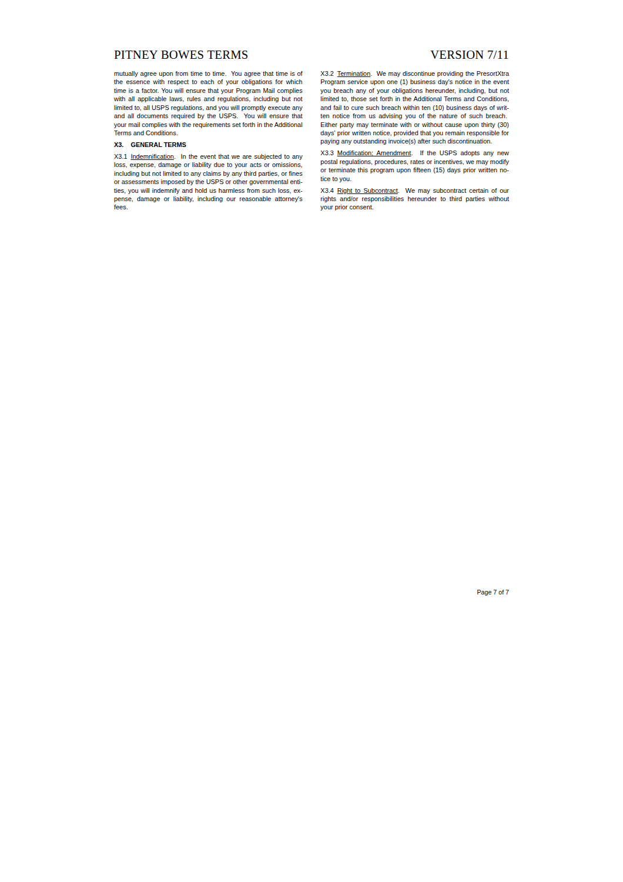PITNEY BOWES TERMS
VERSION 7/11
mutually agree upon from time to time. You agree that time is of the essence with respect to each of your obligations for which time is a factor. You will ensure that your Program Mail complies with all applicable laws, rules and regulations, including but not limited to, all USPS regulations, and you will promptly execute any and all documents required by the USPS. You will ensure that your mail complies with the requirements set forth in the Additional Terms and Conditions.
X3. GENERAL TERMS
X3.1 Indemnification. In the event that we are subjected to any loss, expense, damage or liability due to your acts or omissions, including but not limited to any claims by any third parties, or fines or assessments imposed by the USPS or other governmental entities, you will indemnify and hold us harmless from such loss, expense, damage or liability, including our reasonable attorney's fees.
X3.2 Termination. We may discontinue providing the PresortXtra Program service upon one (1) business day's notice in the event you breach any of your obligations hereunder, including, but not limited to, those set forth in the Additional Terms and Conditions, and fail to cure such breach within ten (10) business days of written notice from us advising you of the nature of such breach. Either party may terminate with or without cause upon thirty (30) days' prior written notice, provided that you remain responsible for paying any outstanding invoice(s) after such discontinuation.
X3.3 Modification; Amendment. If the USPS adopts any new postal regulations, procedures, rates or incentives, we may modify or terminate this program upon fifteen (15) days prior written notice to you.
X3.4 Right to Subcontract. We may subcontract certain of our rights and/or responsibilities hereunder to third parties without your prior consent.
Page 7 of 7